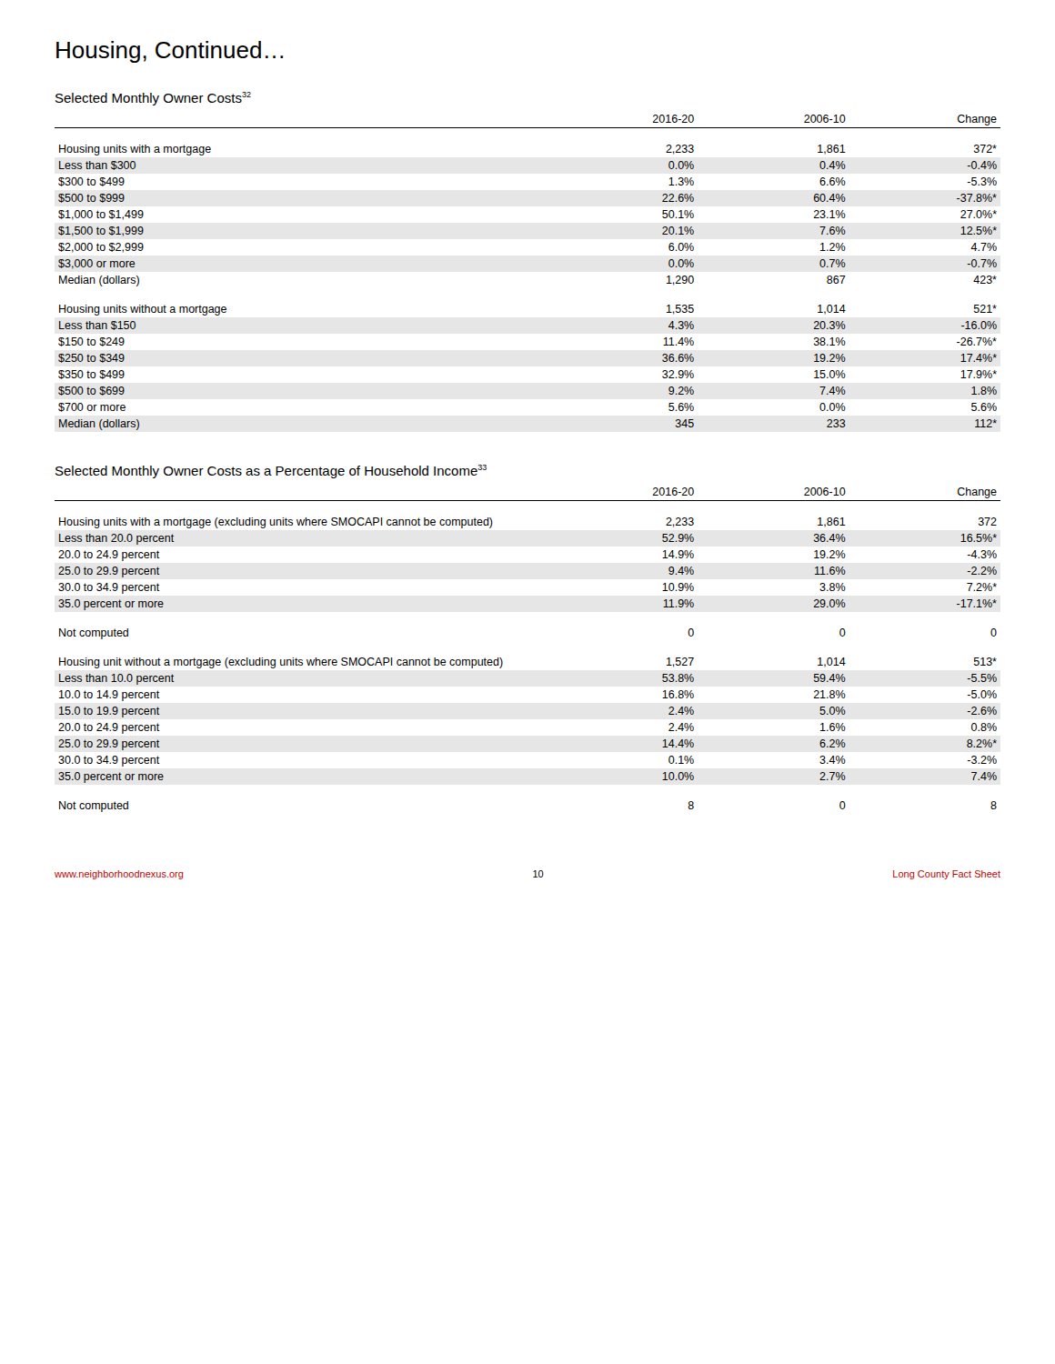Housing, Continued…
Selected Monthly Owner Costs 32
| | 2016-20 | 2006-10 | Change |
| --- | --- | --- | --- |
| Housing units with a mortgage | 2,233 | 1,861 | 372* |
| Less than $300 | 0.0% | 0.4% | -0.4% |
| $300 to $499 | 1.3% | 6.6% | -5.3% |
| $500 to $999 | 22.6% | 60.4% | -37.8%* |
| $1,000 to $1,499 | 50.1% | 23.1% | 27.0%* |
| $1,500 to $1,999 | 20.1% | 7.6% | 12.5%* |
| $2,000 to $2,999 | 6.0% | 1.2% | 4.7% |
| $3,000 or more | 0.0% | 0.7% | -0.7% |
| Median (dollars) | 1,290 | 867 | 423* |
| Housing units without a mortgage | 1,535 | 1,014 | 521* |
| Less than $150 | 4.3% | 20.3% | -16.0% |
| $150 to $249 | 11.4% | 38.1% | -26.7%* |
| $250 to $349 | 36.6% | 19.2% | 17.4%* |
| $350 to $499 | 32.9% | 15.0% | 17.9%* |
| $500 to $699 | 9.2% | 7.4% | 1.8% |
| $700 or more | 5.6% | 0.0% | 5.6% |
| Median (dollars) | 345 | 233 | 112* |
Selected Monthly Owner Costs as a Percentage of Household Income 33
| | 2016-20 | 2006-10 | Change |
| --- | --- | --- | --- |
| Housing units with a mortgage (excluding units where SMOCAPI cannot be computed) | 2,233 | 1,861 | 372 |
| Less than 20.0 percent | 52.9% | 36.4% | 16.5%* |
| 20.0 to 24.9 percent | 14.9% | 19.2% | -4.3% |
| 25.0 to 29.9 percent | 9.4% | 11.6% | -2.2% |
| 30.0 to 34.9 percent | 10.9% | 3.8% | 7.2%* |
| 35.0 percent or more | 11.9% | 29.0% | -17.1%* |
| Not computed | 0 | 0 | 0 |
| Housing unit without a mortgage (excluding units where SMOCAPI cannot be computed) | 1,527 | 1,014 | 513* |
| Less than 10.0 percent | 53.8% | 59.4% | -5.5% |
| 10.0 to 14.9 percent | 16.8% | 21.8% | -5.0% |
| 15.0 to 19.9 percent | 2.4% | 5.0% | -2.6% |
| 20.0 to 24.9 percent | 2.4% | 1.6% | 0.8% |
| 25.0 to 29.9 percent | 14.4% | 6.2% | 8.2%* |
| 30.0 to 34.9 percent | 0.1% | 3.4% | -3.2% |
| 35.0 percent or more | 10.0% | 2.7% | 7.4% |
| Not computed | 8 | 0 | 8 |
www.neighborhoodnexus.org 10 Long County Fact Sheet